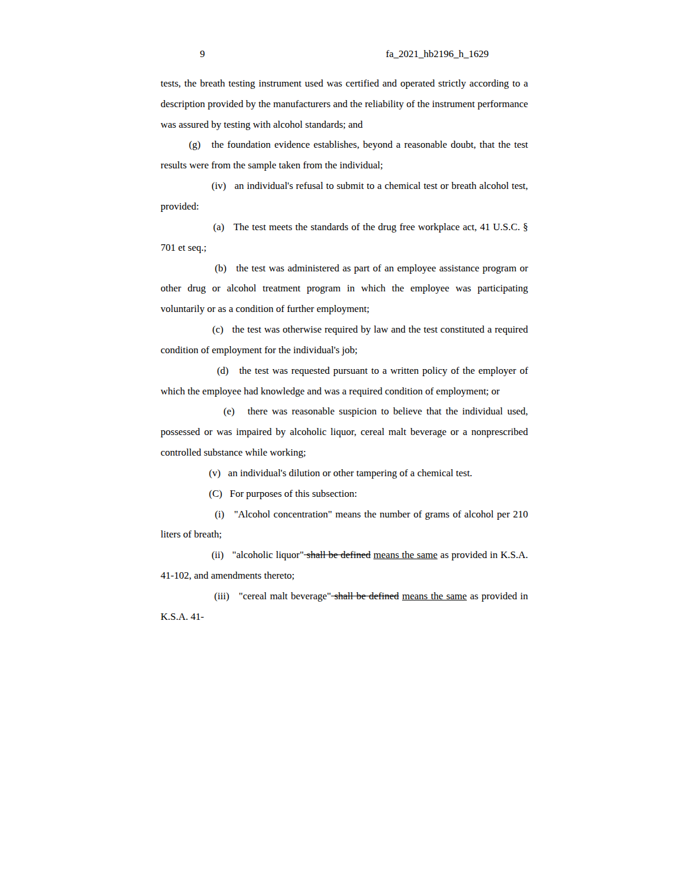9 fa_2021_hb2196_h_1629
tests, the breath testing instrument used was certified and operated strictly according to a description provided by the manufacturers and the reliability of the instrument performance was assured by testing with alcohol standards; and
(g) the foundation evidence establishes, beyond a reasonable doubt, that the test results were from the sample taken from the individual;
(iv) an individual's refusal to submit to a chemical test or breath alcohol test, provided:
(a) The test meets the standards of the drug free workplace act, 41 U.S.C. § 701 et seq.;
(b) the test was administered as part of an employee assistance program or other drug or alcohol treatment program in which the employee was participating voluntarily or as a condition of further employment;
(c) the test was otherwise required by law and the test constituted a required condition of employment for the individual's job;
(d) the test was requested pursuant to a written policy of the employer of which the employee had knowledge and was a required condition of employment; or
(e) there was reasonable suspicion to believe that the individual used, possessed or was impaired by alcoholic liquor, cereal malt beverage or a nonprescribed controlled substance while working;
(v) an individual's dilution or other tampering of a chemical test.
(C) For purposes of this subsection:
(i) "Alcohol concentration" means the number of grams of alcohol per 210 liters of breath;
(ii) "alcoholic liquor" shall be defined means the same as provided in K.S.A. 41-102, and amendments thereto;
(iii) "cereal malt beverage" shall be defined means the same as provided in K.S.A. 41-